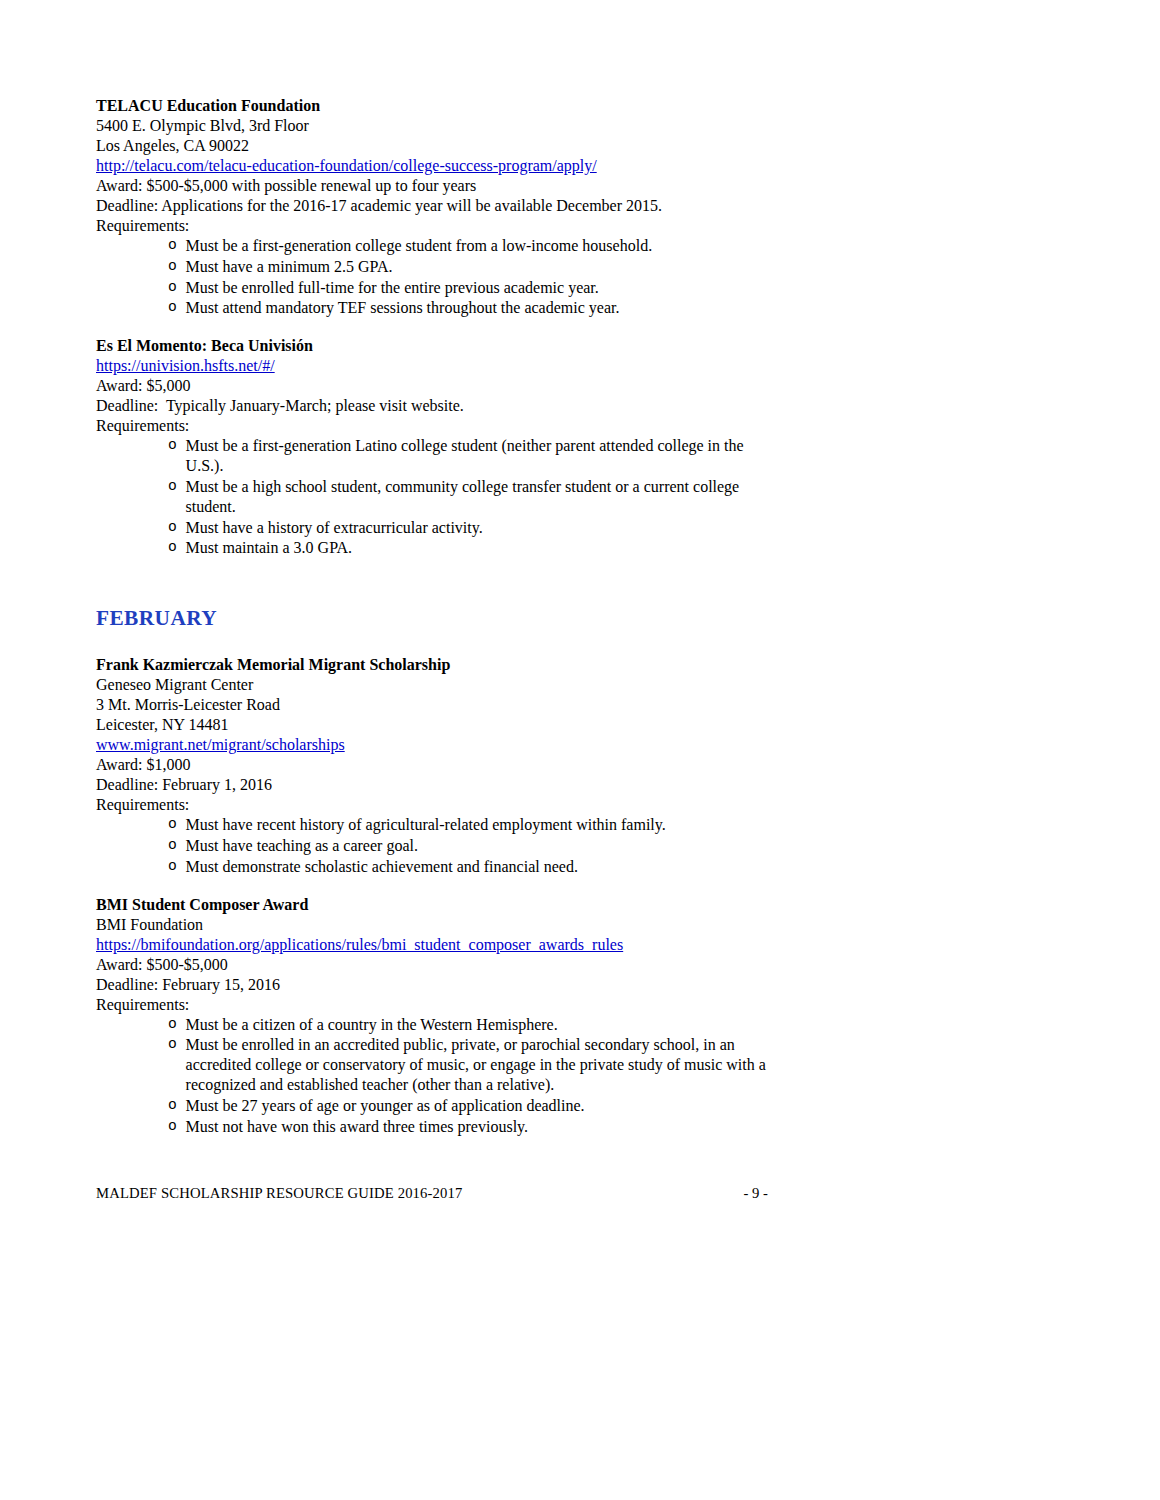TELACU Education Foundation
5400 E. Olympic Blvd, 3rd Floor
Los Angeles, CA 90022
http://telacu.com/telacu-education-foundation/college-success-program/apply/
Award: $500-$5,000 with possible renewal up to four years
Deadline: Applications for the 2016-17 academic year will be available December 2015.
Requirements:
Must be a first-generation college student from a low-income household.
Must have a minimum 2.5 GPA.
Must be enrolled full-time for the entire previous academic year.
Must attend mandatory TEF sessions throughout the academic year.
Es El Momento: Beca Univisión
https://univision.hsfts.net/#/
Award: $5,000
Deadline: Typically January-March; please visit website.
Requirements:
Must be a first-generation Latino college student (neither parent attended college in the U.S.).
Must be a high school student, community college transfer student or a current college student.
Must have a history of extracurricular activity.
Must maintain a 3.0 GPA.
FEBRUARY
Frank Kazmierczak Memorial Migrant Scholarship
Geneseo Migrant Center
3 Mt. Morris-Leicester Road
Leicester, NY 14481
www.migrant.net/migrant/scholarships
Award: $1,000
Deadline: February 1, 2016
Requirements:
Must have recent history of agricultural-related employment within family.
Must have teaching as a career goal.
Must demonstrate scholastic achievement and financial need.
BMI Student Composer Award
BMI Foundation
https://bmifoundation.org/applications/rules/bmi_student_composer_awards_rules
Award: $500-$5,000
Deadline: February 15, 2016
Requirements:
Must be a citizen of a country in the Western Hemisphere.
Must be enrolled in an accredited public, private, or parochial secondary school, in an accredited college or conservatory of music, or engage in the private study of music with a recognized and established teacher (other than a relative).
Must be 27 years of age or younger as of application deadline.
Must not have won this award three times previously.
MALDEF SCHOLARSHIP RESOURCE GUIDE 2016-2017 - 9 -